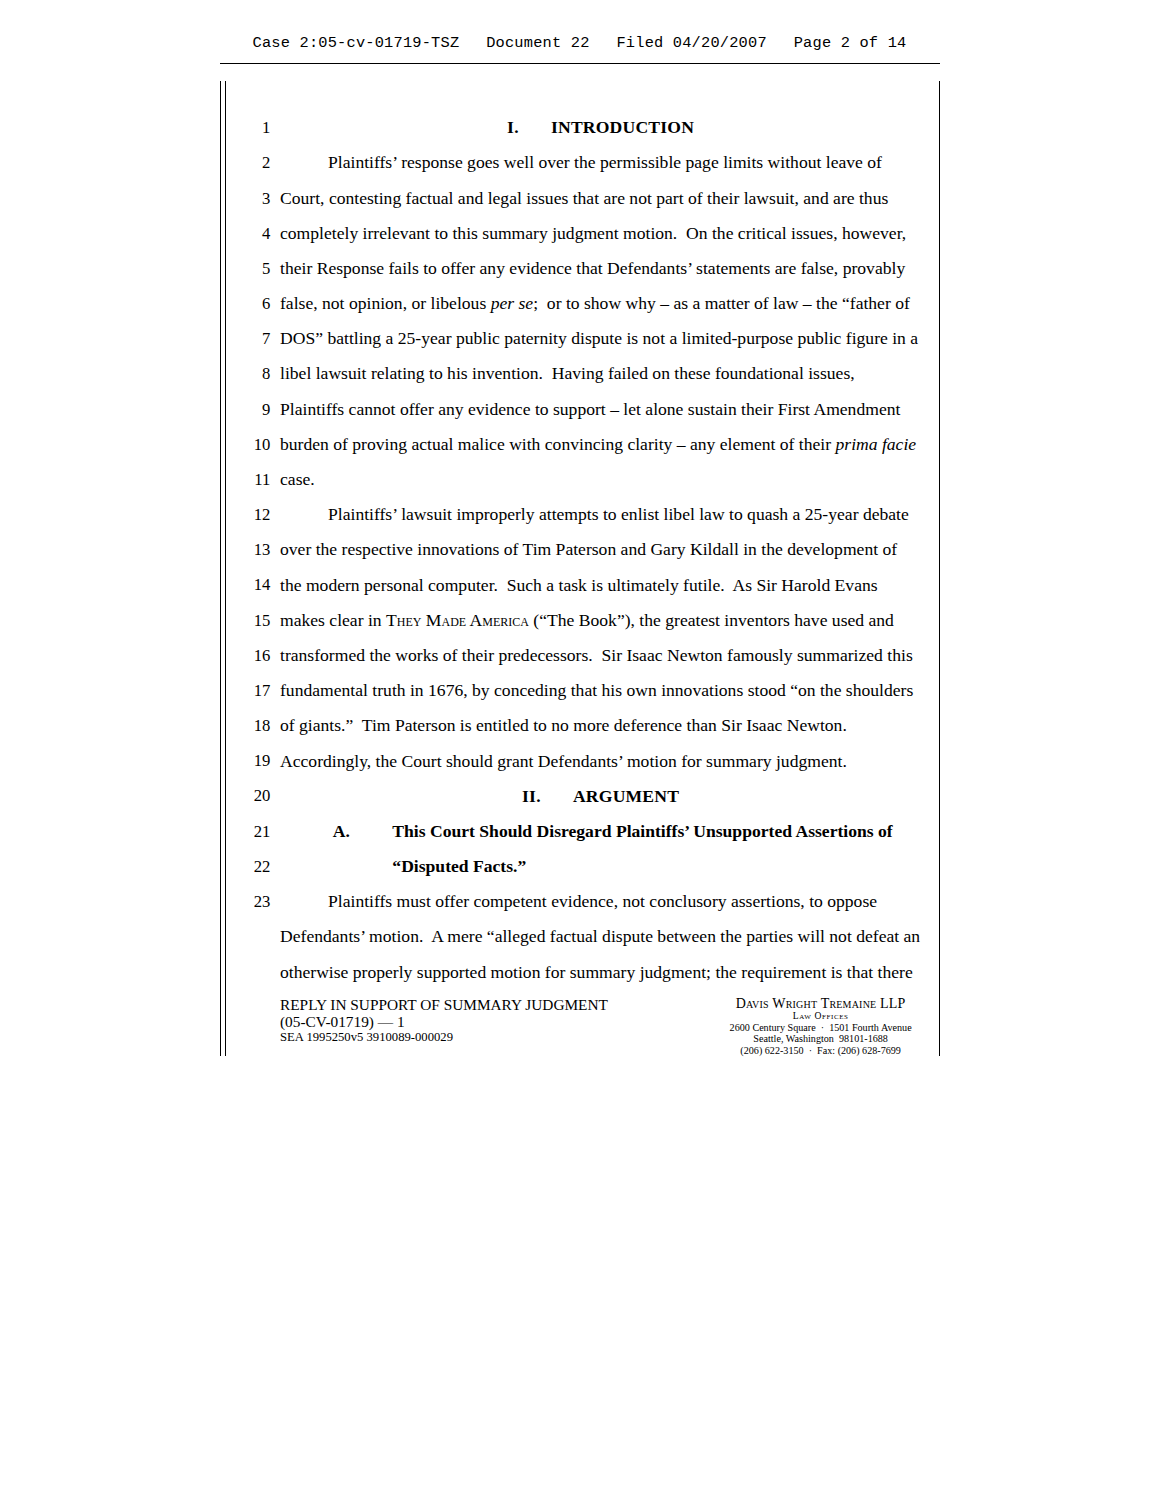Case 2:05-cv-01719-TSZ Document 22 Filed 04/20/2007 Page 2 of 14
1
2
3
4
5
6
7
8
9
10
11
12
13
14
15
16
17
18
19
20
21
22
23
I. INTRODUCTION
Plaintiffs’ response goes well over the permissible page limits without leave of Court, contesting factual and legal issues that are not part of their lawsuit, and are thus completely irrelevant to this summary judgment motion. On the critical issues, however, their Response fails to offer any evidence that Defendants’ statements are false, provably false, not opinion, or libelous per se; or to show why – as a matter of law – the “father of DOS” battling a 25-year public paternity dispute is not a limited-purpose public figure in a libel lawsuit relating to his invention. Having failed on these foundational issues, Plaintiffs cannot offer any evidence to support – let alone sustain their First Amendment burden of proving actual malice with convincing clarity – any element of their prima facie case.
Plaintiffs’ lawsuit improperly attempts to enlist libel law to quash a 25-year debate over the respective innovations of Tim Paterson and Gary Kildall in the development of the modern personal computer. Such a task is ultimately futile. As Sir Harold Evans makes clear in They Made America (“The Book”), the greatest inventors have used and transformed the works of their predecessors. Sir Isaac Newton famously summarized this fundamental truth in 1676, by conceding that his own innovations stood “on the shoulders of giants.” Tim Paterson is entitled to no more deference than Sir Isaac Newton. Accordingly, the Court should grant Defendants’ motion for summary judgment.
II. ARGUMENT
A.
This Court Should Disregard Plaintiffs’ Unsupported Assertions of
“Disputed Facts.”
Plaintiffs must offer competent evidence, not conclusory assertions, to oppose Defendants’ motion. A mere “alleged factual dispute between the parties will not defeat an otherwise properly supported motion for summary judgment; the requirement is that there
REPLY IN SUPPORT OF SUMMARY JUDGMENT
(05-CV-01719) — 1
SEA 1995250v5 3910089-000029
Davis Wright Tremaine LLP
Law Offices
2600 Century Square · 1501 Fourth Avenue
Seattle, Washington 98101-1688
(206) 622-3150 · Fax: (206) 628-7699